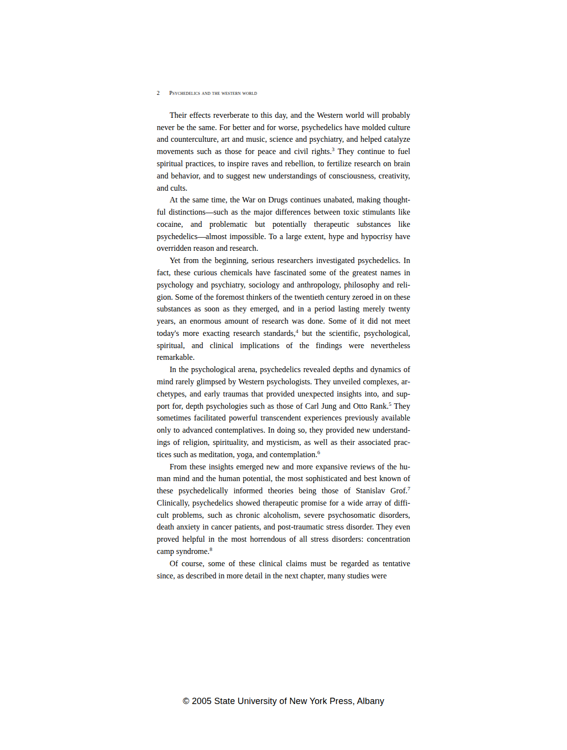2 Psychedelics and the Western World
Their effects reverberate to this day, and the Western world will probably never be the same. For better and for worse, psychedelics have molded culture and counterculture, art and music, science and psychiatry, and helped catalyze movements such as those for peace and civil rights.3 They continue to fuel spiritual practices, to inspire raves and rebellion, to fertilize research on brain and behavior, and to suggest new understandings of consciousness, creativity, and cults.
At the same time, the War on Drugs continues unabated, making thoughtful distinctions—such as the major differences between toxic stimulants like cocaine, and problematic but potentially therapeutic substances like psychedelics—almost impossible. To a large extent, hype and hypocrisy have overridden reason and research.
Yet from the beginning, serious researchers investigated psychedelics. In fact, these curious chemicals have fascinated some of the greatest names in psychology and psychiatry, sociology and anthropology, philosophy and religion. Some of the foremost thinkers of the twentieth century zeroed in on these substances as soon as they emerged, and in a period lasting merely twenty years, an enormous amount of research was done. Some of it did not meet today's more exacting research standards,4 but the scientific, psychological, spiritual, and clinical implications of the findings were nevertheless remarkable.
In the psychological arena, psychedelics revealed depths and dynamics of mind rarely glimpsed by Western psychologists. They unveiled complexes, archetypes, and early traumas that provided unexpected insights into, and support for, depth psychologies such as those of Carl Jung and Otto Rank.5 They sometimes facilitated powerful transcendent experiences previously available only to advanced contemplatives. In doing so, they provided new understandings of religion, spirituality, and mysticism, as well as their associated practices such as meditation, yoga, and contemplation.6
From these insights emerged new and more expansive reviews of the human mind and the human potential, the most sophisticated and best known of these psychedelically informed theories being those of Stanislav Grof.7 Clinically, psychedelics showed therapeutic promise for a wide array of difficult problems, such as chronic alcoholism, severe psychosomatic disorders, death anxiety in cancer patients, and post-traumatic stress disorder. They even proved helpful in the most horrendous of all stress disorders: concentration camp syndrome.8
Of course, some of these clinical claims must be regarded as tentative since, as described in more detail in the next chapter, many studies were
© 2005 State University of New York Press, Albany